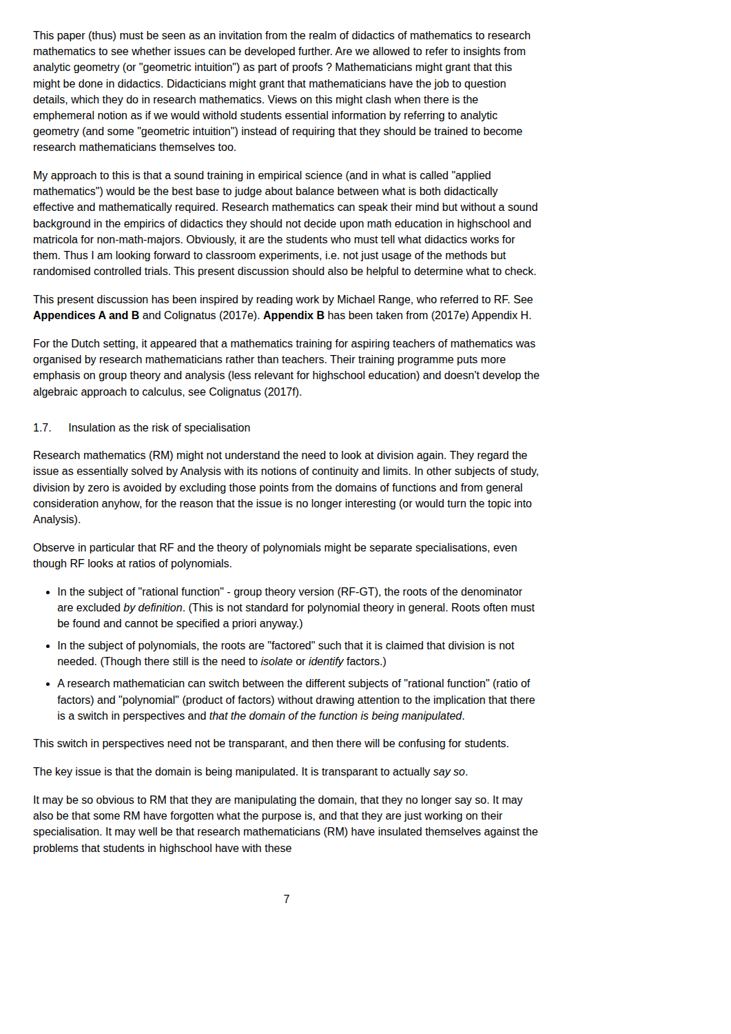This paper (thus) must be seen as an invitation from the realm of didactics of mathematics to research mathematics to see whether issues can be developed further. Are we allowed to refer to insights from analytic geometry (or "geometric intuition") as part of proofs ? Mathematicians might grant that this might be done in didactics. Didacticians might grant that mathematicians have the job to question details, which they do in research mathematics. Views on this might clash when there is the emphemeral notion as if we would withold students essential information by referring to analytic geometry (and some "geometric intuition") instead of requiring that they should be trained to become research mathematicians themselves too.
My approach to this is that a sound training in empirical science (and in what is called "applied mathematics") would be the best base to judge about balance between what is both didactically effective and mathematically required. Research mathematics can speak their mind but without a sound background in the empirics of didactics they should not decide upon math education in highschool and matricola for non-math-majors. Obviously, it are the students who must tell what didactics works for them. Thus I am looking forward to classroom experiments, i.e. not just usage of the methods but randomised controlled trials. This present discussion should also be helpful to determine what to check.
This present discussion has been inspired by reading work by Michael Range, who referred to RF. See Appendices A and B and Colignatus (2017e). Appendix B has been taken from (2017e) Appendix H.
For the Dutch setting, it appeared that a mathematics training for aspiring teachers of mathematics was organised by research mathematicians rather than teachers. Their training programme puts more emphasis on group theory and analysis (less relevant for highschool education) and doesn't develop the algebraic approach to calculus, see Colignatus (2017f).
1.7. Insulation as the risk of specialisation
Research mathematics (RM) might not understand the need to look at division again. They regard the issue as essentially solved by Analysis with its notions of continuity and limits. In other subjects of study, division by zero is avoided by excluding those points from the domains of functions and from general consideration anyhow, for the reason that the issue is no longer interesting (or would turn the topic into Analysis).
Observe in particular that RF and the theory of polynomials might be separate specialisations, even though RF looks at ratios of polynomials.
In the subject of "rational function" - group theory version (RF-GT), the roots of the denominator are excluded by definition. (This is not standard for polynomial theory in general. Roots often must be found and cannot be specified a priori anyway.)
In the subject of polynomials, the roots are "factored" such that it is claimed that division is not needed. (Though there still is the need to isolate or identify factors.)
A research mathematician can switch between the different subjects of "rational function" (ratio of factors) and "polynomial" (product of factors) without drawing attention to the implication that there is a switch in perspectives and that the domain of the function is being manipulated.
This switch in perspectives need not be transparant, and then there will be confusing for students.
The key issue is that the domain is being manipulated. It is transparant to actually say so.
It may be so obvious to RM that they are manipulating the domain, that they no longer say so. It may also be that some RM have forgotten what the purpose is, and that they are just working on their specialisation. It may well be that research mathematicians (RM) have insulated themselves against the problems that students in highschool have with these
7